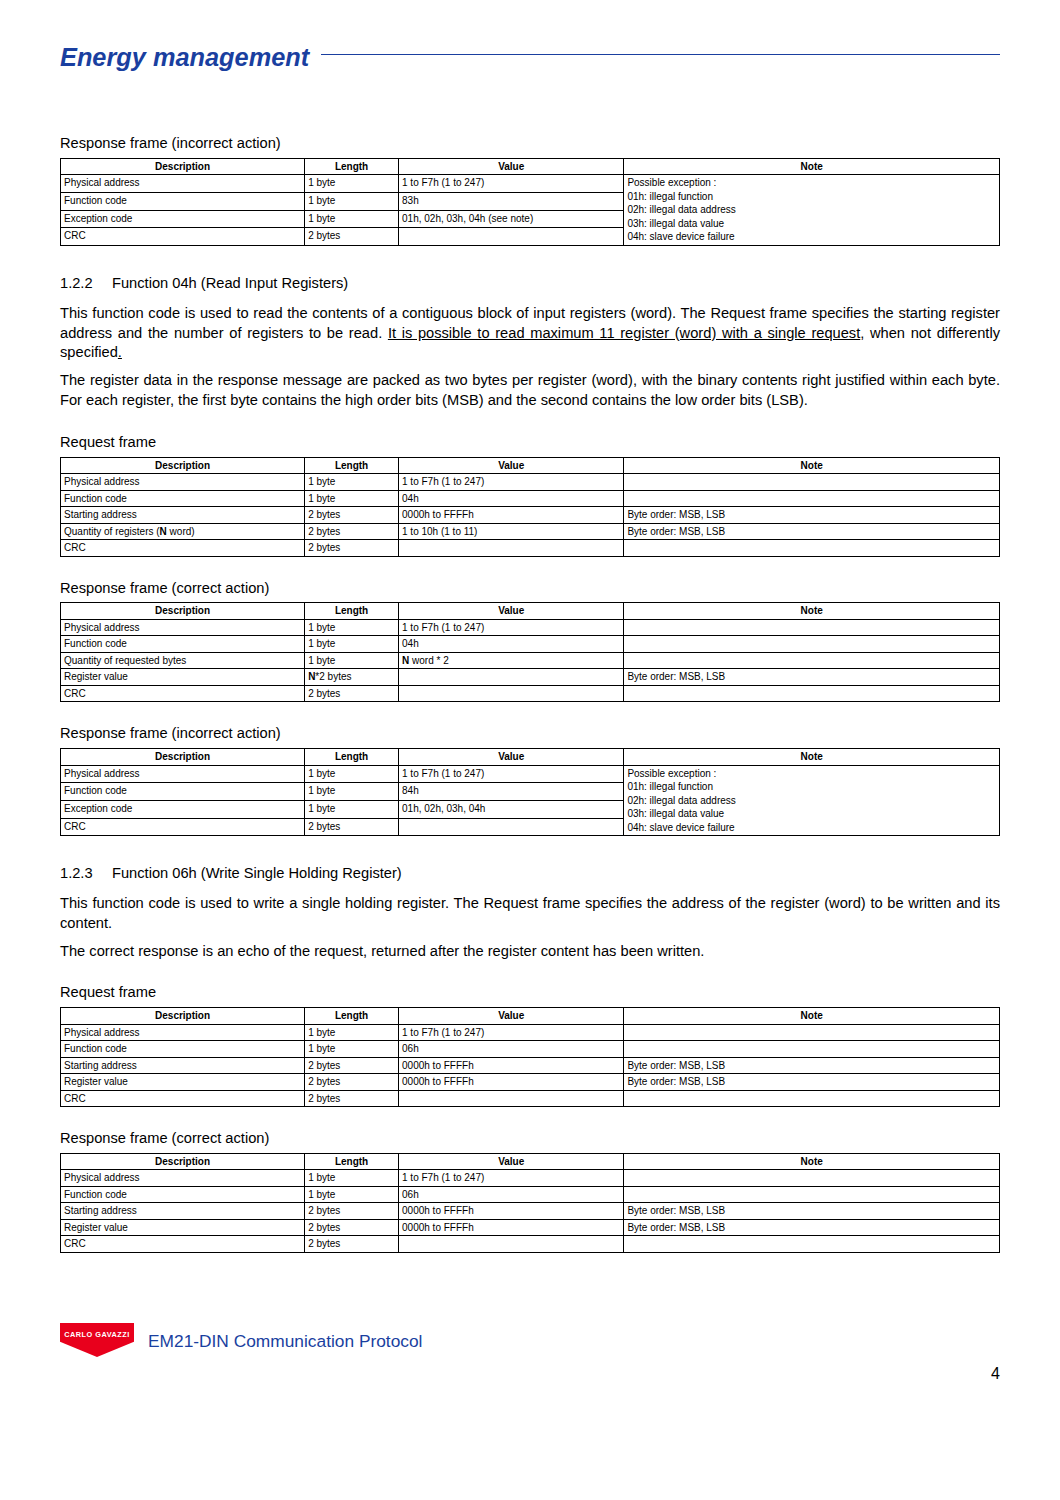Energy management
Response frame (incorrect action)
| Description | Length | Value | Note |
| --- | --- | --- | --- |
| Physical address | 1 byte | 1 to F7h (1 to 247) | Possible exception : 01h: illegal function 02h: illegal data address 03h: illegal data value 04h: slave device failure |
| Function code | 1 byte | 83h |
| Exception code | 1 byte | 01h, 02h, 03h, 04h (see note) |
| CRC | 2 bytes | |
1.2.2 Function 04h (Read Input Registers)
This function code is used to read the contents of a contiguous block of input registers (word). The Request frame specifies the starting register address and the number of registers to be read. It is possible to read maximum 11 register (word) with a single request, when not differently specified.
The register data in the response message are packed as two bytes per register (word), with the binary contents right justified within each byte. For each register, the first byte contains the high order bits (MSB) and the second contains the low order bits (LSB).
Request frame
| Description | Length | Value | Note |
| --- | --- | --- | --- |
| Physical address | 1 byte | 1 to F7h (1 to 247) | |
| Function code | 1 byte | 04h | |
| Starting address | 2 bytes | 0000h to FFFFh | Byte order: MSB, LSB |
| Quantity of registers ( N word) | 2 bytes | 1 to 10h (1 to 11) | Byte order: MSB, LSB |
| CRC | 2 bytes | | |
Response frame (correct action)
| Description | Length | Value | Note |
| --- | --- | --- | --- |
| Physical address | 1 byte | 1 to F7h (1 to 247) | |
| Function code | 1 byte | 04h | |
| Quantity of requested bytes | 1 byte | N word * 2 | |
| Register value | N *2 bytes | | Byte order: MSB, LSB |
| CRC | 2 bytes | | |
Response frame (incorrect action)
| Description | Length | Value | Note |
| --- | --- | --- | --- |
| Physical address | 1 byte | 1 to F7h (1 to 247) | Possible exception : 01h: illegal function 02h: illegal data address 03h: illegal data value 04h: slave device failure |
| Function code | 1 byte | 84h |
| Exception code | 1 byte | 01h, 02h, 03h, 04h |
| CRC | 2 bytes | |
1.2.3 Function 06h (Write Single Holding Register)
This function code is used to write a single holding register. The Request frame specifies the address of the register (word) to be written and its content.
The correct response is an echo of the request, returned after the register content has been written.
Request frame
| Description | Length | Value | Note |
| --- | --- | --- | --- |
| Physical address | 1 byte | 1 to F7h (1 to 247) | |
| Function code | 1 byte | 06h | |
| Starting address | 2 bytes | 0000h to FFFFh | Byte order: MSB, LSB |
| Register value | 2 bytes | 0000h to FFFFh | Byte order: MSB, LSB |
| CRC | 2 bytes | | |
Response frame (correct action)
| Description | Length | Value | Note |
| --- | --- | --- | --- |
| Physical address | 1 byte | 1 to F7h (1 to 247) | |
| Function code | 1 byte | 06h | |
| Starting address | 2 bytes | 0000h to FFFFh | Byte order: MSB, LSB |
| Register value | 2 bytes | 0000h to FFFFh | Byte order: MSB, LSB |
| CRC | 2 bytes | | |
CARLO GAVAZZI
EM21-DIN Communication Protocol
4